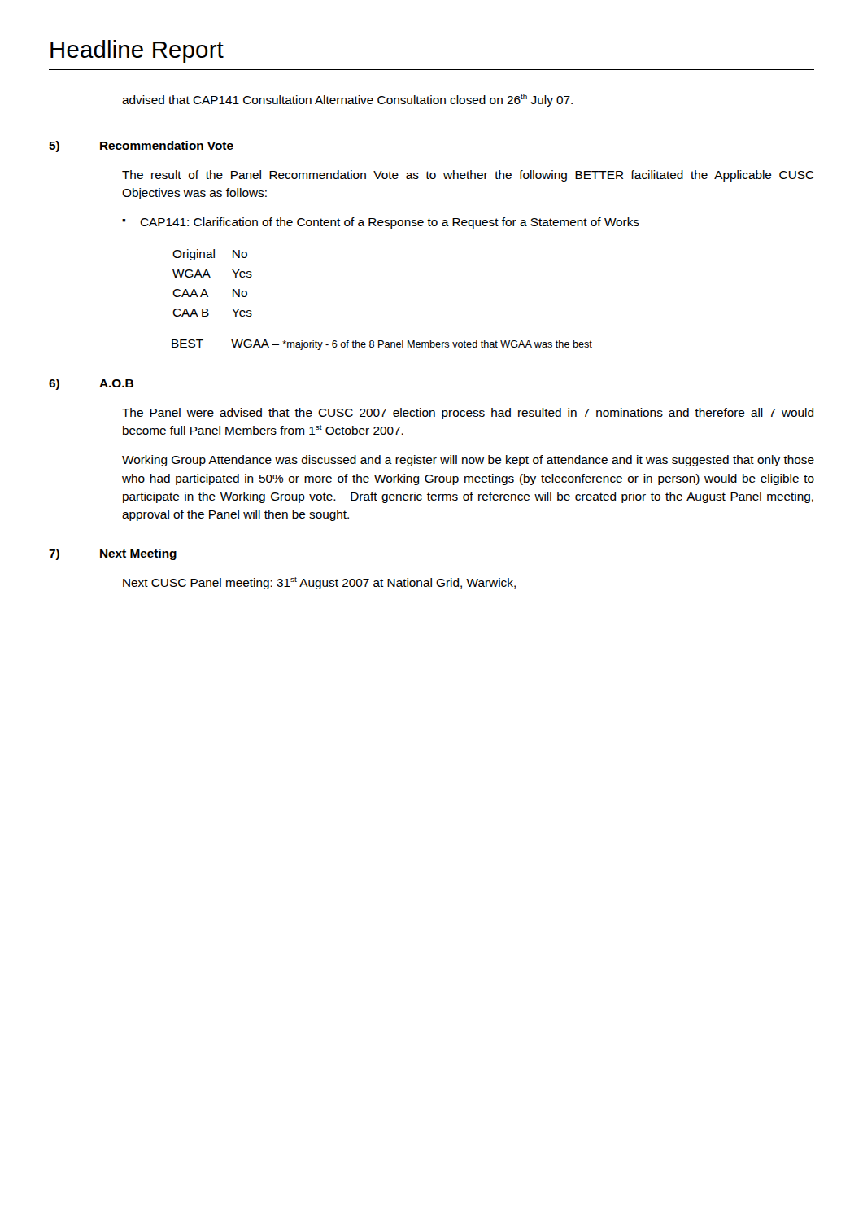Headline Report
advised that CAP141 Consultation Alternative Consultation closed on 26th July 07.
5) Recommendation Vote
The result of the Panel Recommendation Vote as to whether the following BETTER facilitated the Applicable CUSC Objectives was as follows:
CAP141: Clarification of the Content of a Response to a Request for a Statement of Works
| Original | No |
| WGAA | Yes |
| CAA A | No |
| CAA B | Yes |
BEST WGAA – *majority - 6 of the 8 Panel Members voted that WGAA was the best
6) A.O.B
The Panel were advised that the CUSC 2007 election process had resulted in 7 nominations and therefore all 7 would become full Panel Members from 1st October 2007.
Working Group Attendance was discussed and a register will now be kept of attendance and it was suggested that only those who had participated in 50% or more of the Working Group meetings (by teleconference or in person) would be eligible to participate in the Working Group vote. Draft generic terms of reference will be created prior to the August Panel meeting, approval of the Panel will then be sought.
7) Next Meeting
Next CUSC Panel meeting: 31st August 2007 at National Grid, Warwick,